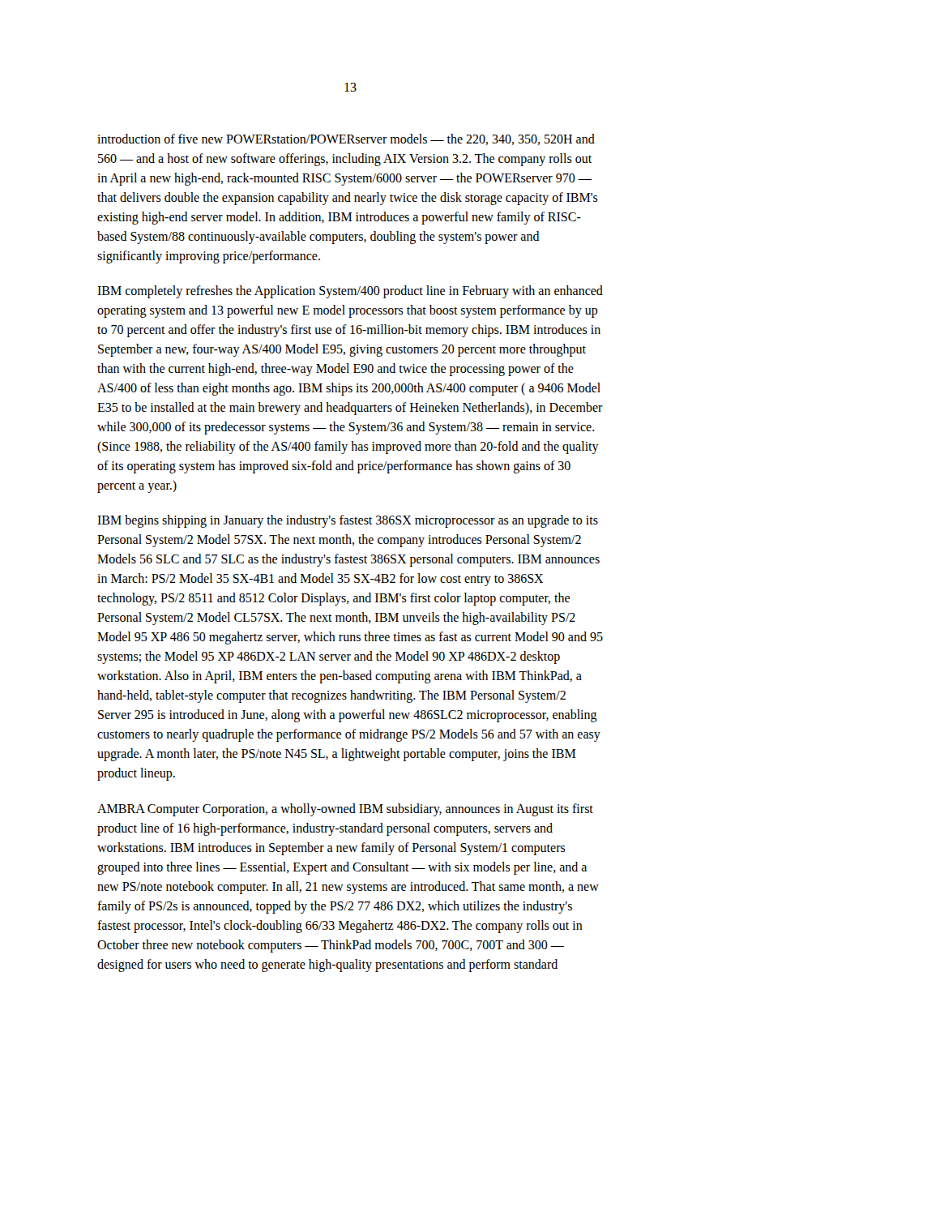13
introduction of five new POWERstation/POWERserver models — the 220, 340, 350, 520H and 560 — and a host of new software offerings, including AIX Version 3.2. The company rolls out in April a new high-end, rack-mounted RISC System/6000 server — the POWERserver 970 — that delivers double the expansion capability and nearly twice the disk storage capacity of IBM's existing high-end server model. In addition, IBM introduces a powerful new family of RISC-based System/88 continuously-available computers, doubling the system's power and significantly improving price/performance.
IBM completely refreshes the Application System/400 product line in February with an enhanced operating system and 13 powerful new E model processors that boost system performance by up to 70 percent and offer the industry's first use of 16-million-bit memory chips. IBM introduces in September a new, four-way AS/400 Model E95, giving customers 20 percent more throughput than with the current high-end, three-way Model E90 and twice the processing power of the AS/400 of less than eight months ago. IBM ships its 200,000th AS/400 computer ( a 9406 Model E35 to be installed at the main brewery and headquarters of Heineken Netherlands), in December while 300,000 of its predecessor systems — the System/36 and System/38 — remain in service. (Since 1988, the reliability of the AS/400 family has improved more than 20-fold and the quality of its operating system has improved six-fold and price/performance has shown gains of 30 percent a year.)
IBM begins shipping in January the industry's fastest 386SX microprocessor as an upgrade to its Personal System/2 Model 57SX. The next month, the company introduces Personal System/2 Models 56 SLC and 57 SLC as the industry's fastest 386SX personal computers. IBM announces in March: PS/2 Model 35 SX-4B1 and Model 35 SX-4B2 for low cost entry to 386SX technology, PS/2 8511 and 8512 Color Displays, and IBM's first color laptop computer, the Personal System/2 Model CL57SX. The next month, IBM unveils the high-availability PS/2 Model 95 XP 486 50 megahertz server, which runs three times as fast as current Model 90 and 95 systems; the Model 95 XP 486DX-2 LAN server and the Model 90 XP 486DX-2 desktop workstation. Also in April, IBM enters the pen-based computing arena with IBM ThinkPad, a hand-held, tablet-style computer that recognizes handwriting. The IBM Personal System/2 Server 295 is introduced in June, along with a powerful new 486SLC2 microprocessor, enabling customers to nearly quadruple the performance of midrange PS/2 Models 56 and 57 with an easy upgrade. A month later, the PS/note N45 SL, a lightweight portable computer, joins the IBM product lineup.
AMBRA Computer Corporation, a wholly-owned IBM subsidiary, announces in August its first product line of 16 high-performance, industry-standard personal computers, servers and workstations. IBM introduces in September a new family of Personal System/1 computers grouped into three lines — Essential, Expert and Consultant — with six models per line, and a new PS/note notebook computer. In all, 21 new systems are introduced. That same month, a new family of PS/2s is announced, topped by the PS/2 77 486 DX2, which utilizes the industry's fastest processor, Intel's clock-doubling 66/33 Megahertz 486-DX2. The company rolls out in October three new notebook computers — ThinkPad models 700, 700C, 700T and 300 — designed for users who need to generate high-quality presentations and perform standard